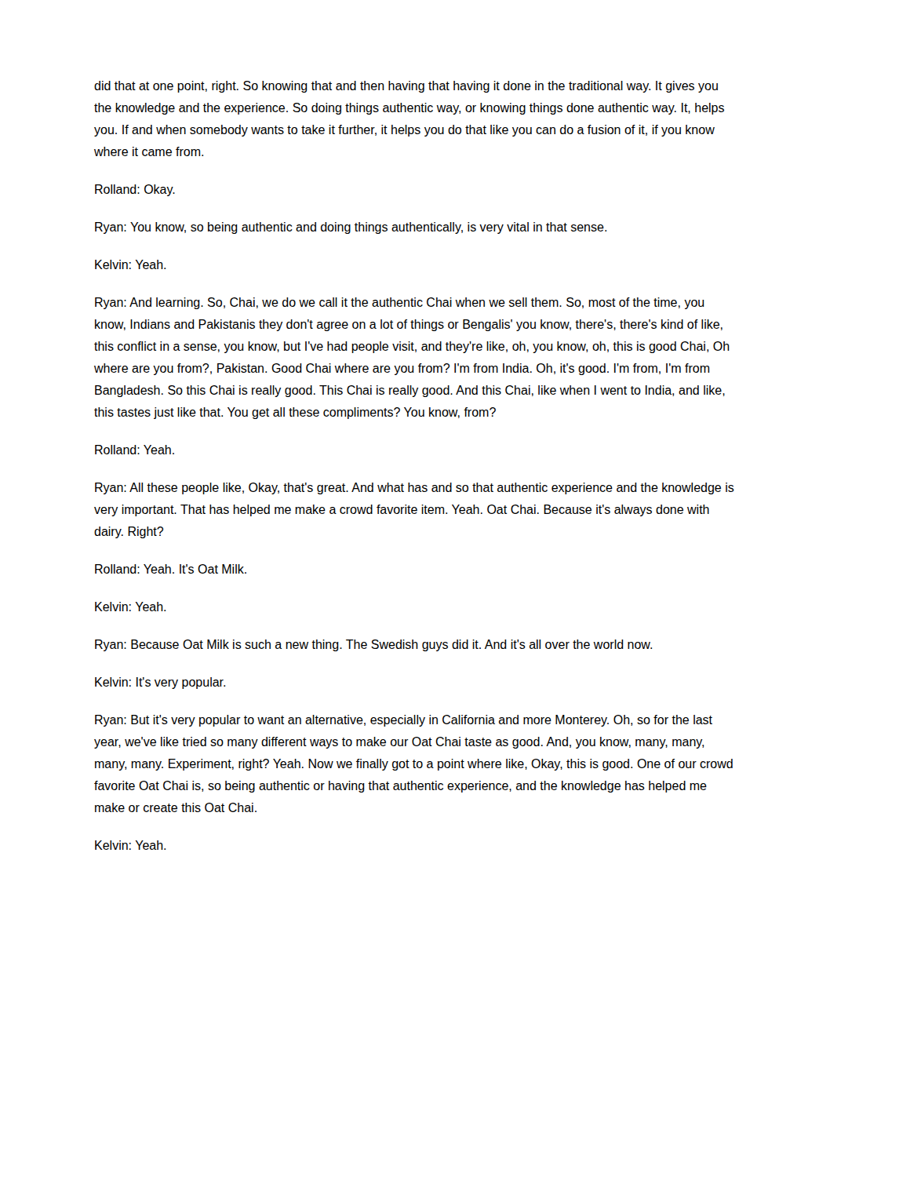did that at one point, right. So knowing that and then having that having it done in the traditional way. It gives you the knowledge and the experience. So doing things authentic way, or knowing things done authentic way. It, helps you. If and when somebody wants to take it further, it helps you do that like you can do a fusion of it, if you know where it came from.
Rolland: Okay.
Ryan: You know, so being authentic and doing things authentically, is very vital in that sense.
Kelvin: Yeah.
Ryan: And learning. So, Chai, we do we call it the authentic Chai when we sell them. So, most of the time, you know, Indians and Pakistanis they don't agree on a lot of things or Bengalis' you know, there's, there's kind of like, this conflict in a sense, you know, but I've had people visit, and they're like, oh, you know, oh, this is good Chai, Oh where are you from?, Pakistan. Good Chai where are you from? I'm from India. Oh, it's good. I'm from, I'm from Bangladesh. So this Chai is really good. This Chai is really good. And this Chai, like when I went to India, and like, this tastes just like that. You get all these compliments? You know, from?
Rolland: Yeah.
Ryan: All these people like, Okay, that's great. And what has and so that authentic experience and the knowledge is very important. That has helped me make a crowd favorite item. Yeah. Oat Chai. Because it's always done with dairy. Right?
Rolland: Yeah. It's Oat Milk.
Kelvin: Yeah.
Ryan: Because Oat Milk is such a new thing. The Swedish guys did it. And it's all over the world now.
Kelvin: It's very popular.
Ryan: But it's very popular to want an alternative, especially in California and more Monterey. Oh, so for the last year, we've like tried so many different ways to make our Oat Chai taste as good. And, you know, many, many, many, many. Experiment, right? Yeah. Now we finally got to a point where like, Okay, this is good. One of our crowd favorite Oat Chai is, so being authentic or having that authentic experience, and the knowledge has helped me make or create this Oat Chai.
Kelvin: Yeah.